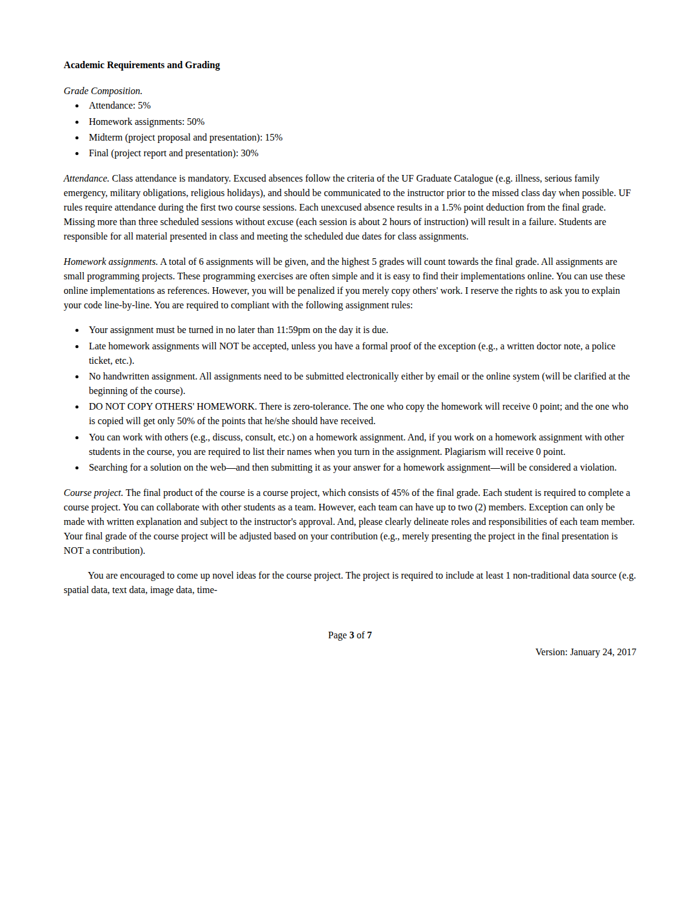Academic Requirements and Grading
Grade Composition.
Attendance: 5%
Homework assignments: 50%
Midterm (project proposal and presentation): 15%
Final (project report and presentation): 30%
Attendance.
Class attendance is mandatory. Excused absences follow the criteria of the UF Graduate Catalogue (e.g. illness, serious family emergency, military obligations, religious holidays), and should be communicated to the instructor prior to the missed class day when possible. UF rules require attendance during the first two course sessions. Each unexcused absence results in a 1.5% point deduction from the final grade. Missing more than three scheduled sessions without excuse (each session is about 2 hours of instruction) will result in a failure. Students are responsible for all material presented in class and meeting the scheduled due dates for class assignments.
Homework assignments.
A total of 6 assignments will be given, and the highest 5 grades will count towards the final grade. All assignments are small programming projects. These programming exercises are often simple and it is easy to find their implementations online. You can use these online implementations as references. However, you will be penalized if you merely copy others' work. I reserve the rights to ask you to explain your code line-by-line. You are required to compliant with the following assignment rules:
Your assignment must be turned in no later than 11:59pm on the day it is due.
Late homework assignments will NOT be accepted, unless you have a formal proof of the exception (e.g., a written doctor note, a police ticket, etc.).
No handwritten assignment. All assignments need to be submitted electronically either by email or the online system (will be clarified at the beginning of the course).
DO NOT COPY OTHERS' HOMEWORK. There is zero-tolerance. The one who copy the homework will receive 0 point; and the one who is copied will get only 50% of the points that he/she should have received.
You can work with others (e.g., discuss, consult, etc.) on a homework assignment. And, if you work on a homework assignment with other students in the course, you are required to list their names when you turn in the assignment. Plagiarism will receive 0 point.
Searching for a solution on the web—and then submitting it as your answer for a homework assignment—will be considered a violation.
Course project.
The final product of the course is a course project, which consists of 45% of the final grade. Each student is required to complete a course project. You can collaborate with other students as a team. However, each team can have up to two (2) members. Exception can only be made with written explanation and subject to the instructor's approval. And, please clearly delineate roles and responsibilities of each team member. Your final grade of the course project will be adjusted based on your contribution (e.g., merely presenting the project in the final presentation is NOT a contribution).
You are encouraged to come up novel ideas for the course project. The project is required to include at least 1 non-traditional data source (e.g. spatial data, text data, image data, time-
Page 3 of 7
Version: January 24, 2017